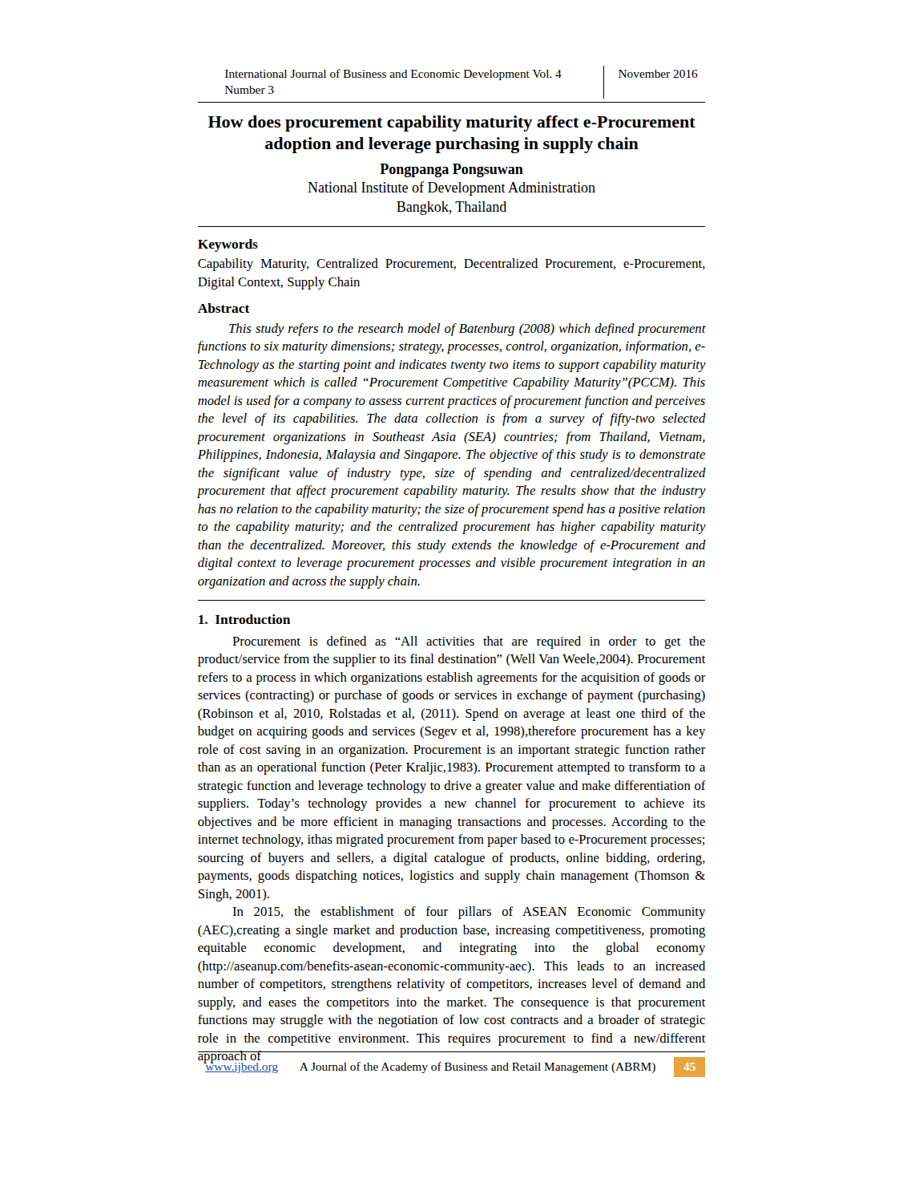International Journal of Business and Economic Development Vol. 4 Number 3
November 2016
How does procurement capability maturity affect e-Procurement adoption and leverage purchasing in supply chain
Pongpanga Pongsuwan
National Institute of Development Administration
Bangkok, Thailand
Keywords
Capability Maturity, Centralized Procurement, Decentralized Procurement, e-Procurement, Digital Context, Supply Chain
Abstract
This study refers to the research model of Batenburg (2008) which defined procurement functions to six maturity dimensions; strategy, processes, control, organization, information, e-Technology as the starting point and indicates twenty two items to support capability maturity measurement which is called “Procurement Competitive Capability Maturity”(PCCM). This model is used for a company to assess current practices of procurement function and perceives the level of its capabilities. The data collection is from a survey of fifty-two selected procurement organizations in Southeast Asia (SEA) countries; from Thailand, Vietnam, Philippines, Indonesia, Malaysia and Singapore. The objective of this study is to demonstrate the significant value of industry type, size of spending and centralized/decentralized procurement that affect procurement capability maturity. The results show that the industry has no relation to the capability maturity; the size of procurement spend has a positive relation to the capability maturity; and the centralized procurement has higher capability maturity than the decentralized. Moreover, this study extends the knowledge of e-Procurement and digital context to leverage procurement processes and visible procurement integration in an organization and across the supply chain.
1. Introduction
Procurement is defined as “All activities that are required in order to get the product/service from the supplier to its final destination” (Well Van Weele,2004). Procurement refers to a process in which organizations establish agreements for the acquisition of goods or services (contracting) or purchase of goods or services in exchange of payment (purchasing) (Robinson et al, 2010, Rolstadas et al, (2011). Spend on average at least one third of the budget on acquiring goods and services (Segev et al, 1998),therefore procurement has a key role of cost saving in an organization. Procurement is an important strategic function rather than as an operational function (Peter Kraljic,1983). Procurement attempted to transform to a strategic function and leverage technology to drive a greater value and make differentiation of suppliers. Today’s technology provides a new channel for procurement to achieve its objectives and be more efficient in managing transactions and processes. According to the internet technology, ithas migrated procurement from paper based to e-Procurement processes; sourcing of buyers and sellers, a digital catalogue of products, online bidding, ordering, payments, goods dispatching notices, logistics and supply chain management (Thomson & Singh, 2001).
In 2015, the establishment of four pillars of ASEAN Economic Community (AEC),creating a single market and production base, increasing competitiveness, promoting equitable economic development, and integrating into the global economy (http://aseanup.com/benefits-asean-economic-community-aec). This leads to an increased number of competitors, strengthens relativity of competitors, increases level of demand and supply, and eases the competitors into the market. The consequence is that procurement functions may struggle with the negotiation of low cost contracts and a broader of strategic role in the competitive environment. This requires procurement to find a new/different approach of
www.ijbed.org A Journal of the Academy of Business and Retail Management (ABRM) 45